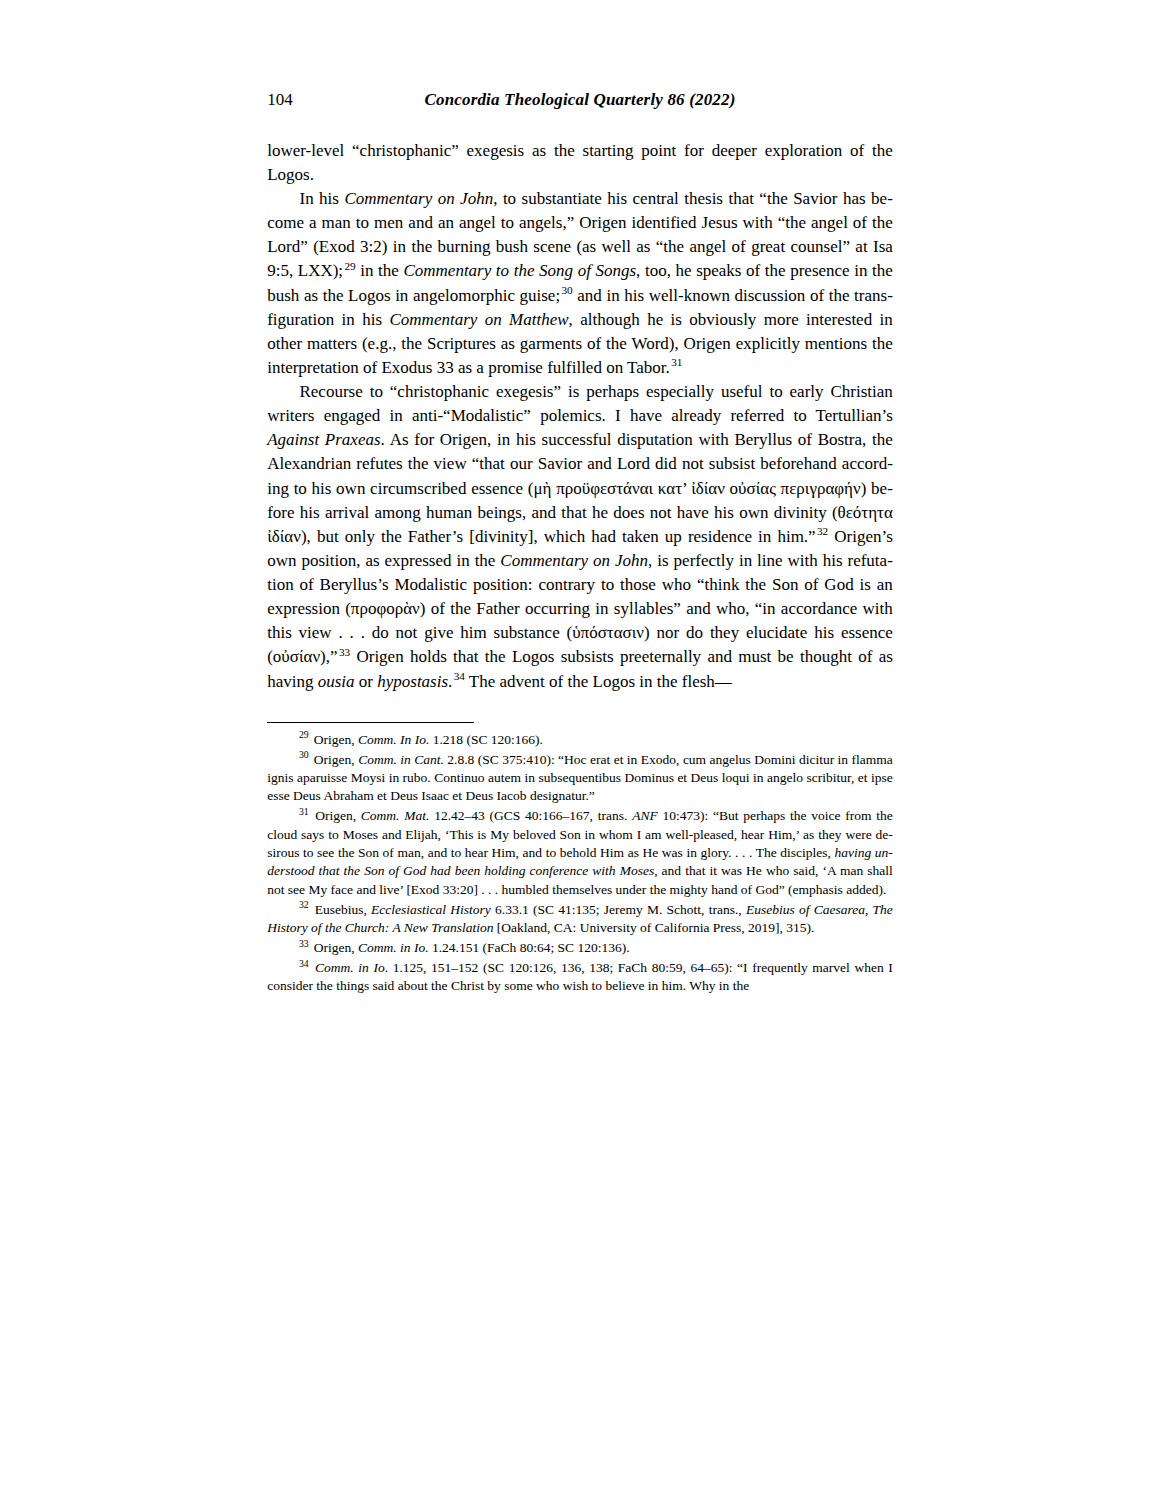104
Concordia Theological Quarterly 86 (2022)
lower-level “christophanic” exegesis as the starting point for deeper exploration of the Logos.
In his Commentary on John, to substantiate his central thesis that “the Savior has become a man to men and an angel to angels,” Origen identified Jesus with “the angel of the Lord” (Exod 3:2) in the burning bush scene (as well as “the angel of great counsel” at Isa 9:5, LXX);29 in the Commentary to the Song of Songs, too, he speaks of the presence in the bush as the Logos in angelomorphic guise;30 and in his well-known discussion of the transfiguration in his Commentary on Matthew, although he is obviously more interested in other matters (e.g., the Scriptures as garments of the Word), Origen explicitly mentions the interpretation of Exodus 33 as a promise fulfilled on Tabor.31
Recourse to “christophanic exegesis” is perhaps especially useful to early Christian writers engaged in anti-“Modalistic” polemics. I have already referred to Tertullian’s Against Praxeas. As for Origen, in his successful disputation with Beryllus of Bostra, the Alexandrian refutes the view “that our Savior and Lord did not subsist beforehand according to his own circumscribed essence (μὴ προϋφεστάναι κατ’ ἰδίαν οὐσίας περιγραφήν) before his arrival among human beings, and that he does not have his own divinity (θεότητα ἰδίαν), but only the Father’s [divinity], which had taken up residence in him.”32 Origen’s own position, as expressed in the Commentary on John, is perfectly in line with his refutation of Beryllus’s Modalistic position: contrary to those who “think the Son of God is an expression (προφορὰν) of the Father occurring in syllables” and who, “in accordance with this view . . . do not give him substance (ὑπόστασιν) nor do they elucidate his essence (οὐσίαν),”33 Origen holds that the Logos subsists preeternally and must be thought of as having ousia or hypostasis.34 The advent of the Logos in the flesh—
29 Origen, Comm. In Io. 1.218 (SC 120:166).
30 Origen, Comm. in Cant. 2.8.8 (SC 375:410): “Hoc erat et in Exodo, cum angelus Domini dicitur in flamma ignis aparuisse Moysi in rubo. Continuo autem in subsequentibus Dominus et Deus loqui in angelo scribitur, et ipse esse Deus Abraham et Deus Isaac et Deus Iacob designatur.”
31 Origen, Comm. Mat. 12.42–43 (GCS 40:166–167, trans. ANF 10:473): “But perhaps the voice from the cloud says to Moses and Elijah, ‘This is My beloved Son in whom I am well-pleased, hear Him,’ as they were desirous to see the Son of man, and to hear Him, and to behold Him as He was in glory. . . . The disciples, having understood that the Son of God had been holding conference with Moses, and that it was He who said, ‘A man shall not see My face and live’ [Exod 33:20] . . . humbled themselves under the mighty hand of God” (emphasis added).
32 Eusebius, Ecclesiastical History 6.33.1 (SC 41:135; Jeremy M. Schott, trans., Eusebius of Caesarea, The History of the Church: A New Translation [Oakland, CA: University of California Press, 2019], 315).
33 Origen, Comm. in Io. 1.24.151 (FaCh 80:64; SC 120:136).
34 Comm. in Io. 1.125, 151–152 (SC 120:126, 136, 138; FaCh 80:59, 64–65): “I frequently marvel when I consider the things said about the Christ by some who wish to believe in him. Why in the